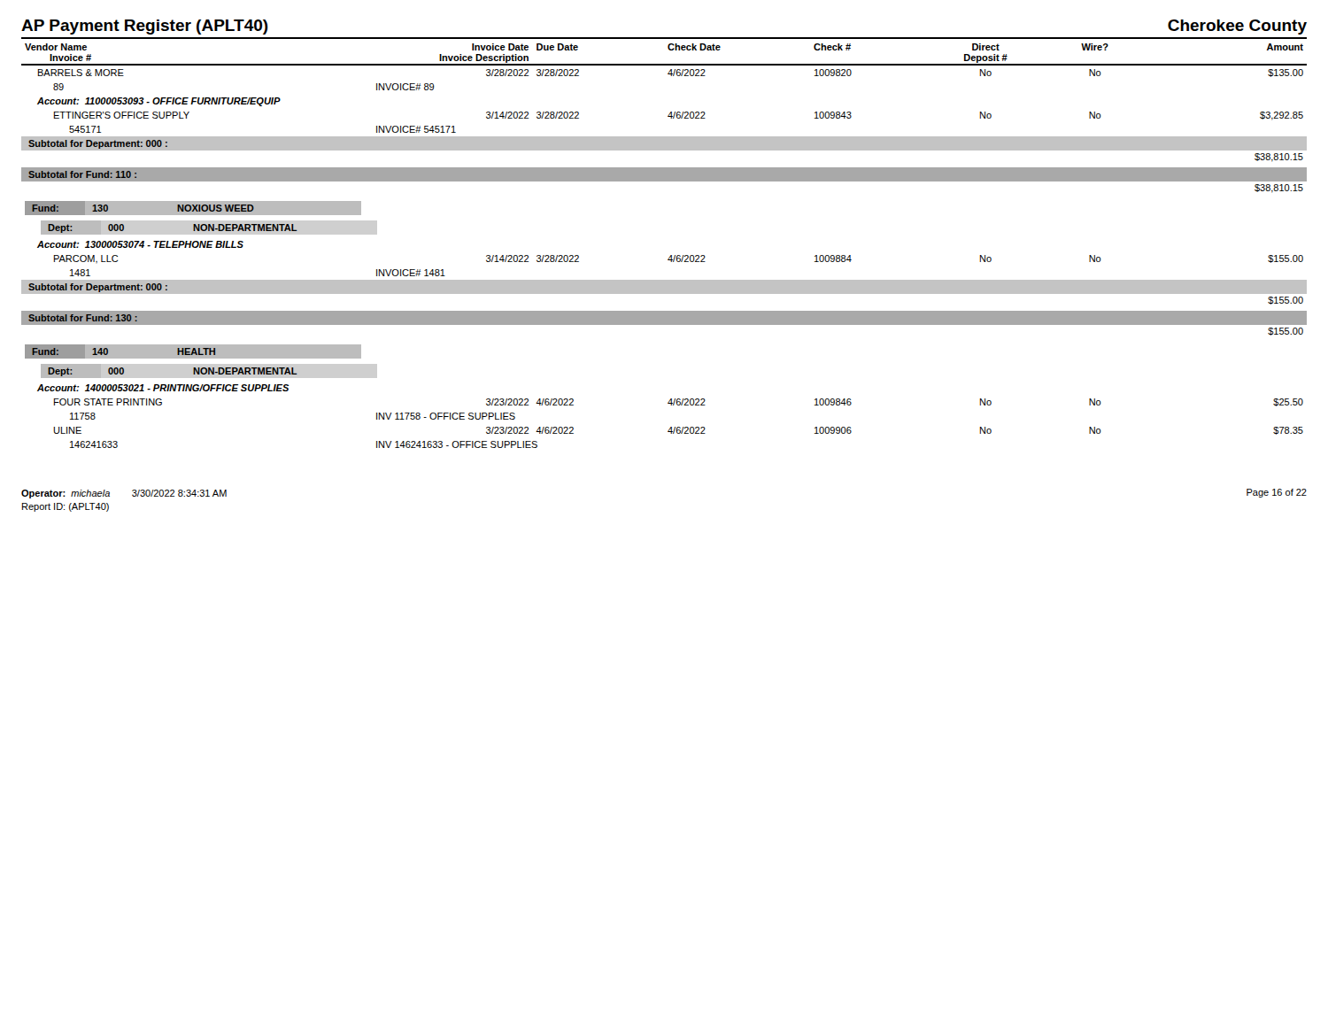AP Payment Register (APLT40)
Cherokee County
| Vendor Name Invoice # | Invoice Date Invoice Description | Due Date | Check Date | Check # | Direct Deposit # | Wire? | Amount |
| --- | --- | --- | --- | --- | --- | --- | --- |
| BARRELS & MORE | 3/28/2022 | 3/28/2022 | 4/6/2022 | 1009820 | No | No | $135.00 |
| 89 | INVOICE# 89 |
| Account: 11000053093 - OFFICE FURNITURE/EQUIP |
| ETTINGER'S OFFICE SUPPLY | 3/14/2022 | 3/28/2022 | 4/6/2022 | 1009843 | No | No | $3,292.85 |
| 545171 | INVOICE# 545171 |
| Subtotal for Department: 000 : |
| | $38,810.15 |
| Subtotal for Fund: 110 : |
| | $38,810.15 |
| Fund: 130 NOXIOUS WEED |
| Dept: 000 NON-DEPARTMENTAL |
| Account: 13000053074 - TELEPHONE BILLS |
| PARCOM, LLC | 3/14/2022 | 3/28/2022 | 4/6/2022 | 1009884 | No | No | $155.00 |
| 1481 | INVOICE# 1481 |
| Subtotal for Department: 000 : |
| | $155.00 |
| Subtotal for Fund: 130 : |
| | $155.00 |
| Fund: 140 HEALTH |
| Dept: 000 NON-DEPARTMENTAL |
| Account: 14000053021 - PRINTING/OFFICE SUPPLIES |
| FOUR STATE PRINTING | 3/23/2022 | 4/6/2022 | 4/6/2022 | 1009846 | No | No | $25.50 |
| 11758 | INV 11758 - OFFICE SUPPLIES |
| ULINE | 3/23/2022 | 4/6/2022 | 4/6/2022 | 1009906 | No | No | $78.35 |
| 146241633 | INV 146241633 - OFFICE SUPPLIES |
Operator: michaela 3/30/2022 8:34:31 AM
Report ID: (APLT40)
Page 16 of 22